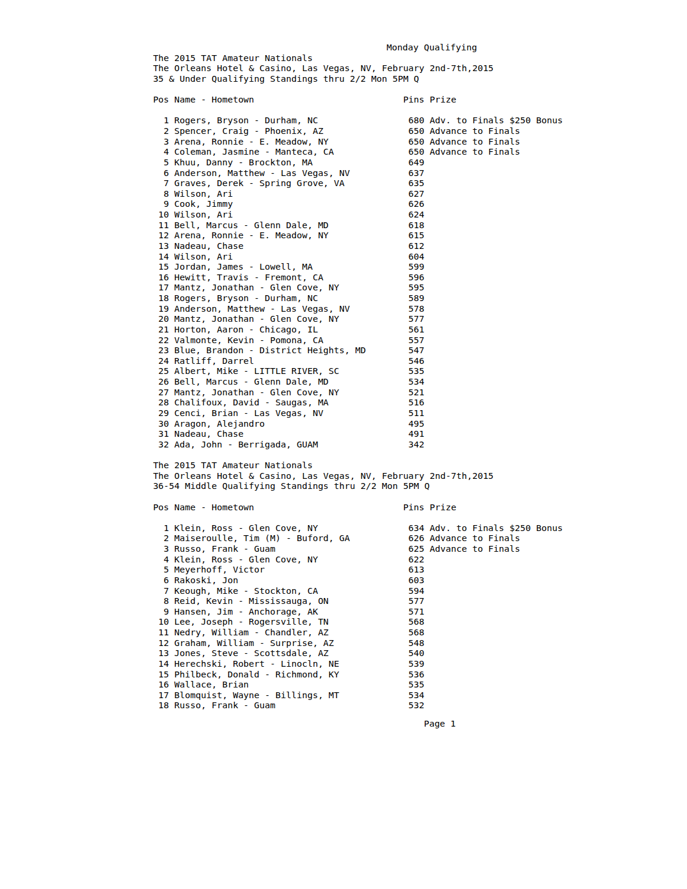Monday Qualifying
The 2015 TAT Amateur Nationals
The Orleans Hotel & Casino, Las Vegas, NV, February 2nd-7th,2015
35 & Under Qualifying Standings thru 2/2 Mon 5PM Q

Pos Name - Hometown                            Pins Prize

  1 Rogers, Bryson - Durham, NC                 680 Adv. to Finals $250 Bonus
  2 Spencer, Craig - Phoenix, AZ                650 Advance to Finals
  3 Arena, Ronnie - E. Meadow, NY               650 Advance to Finals
  4 Coleman, Jasmine - Manteca, CA              650 Advance to Finals
  5 Khuu, Danny - Brockton, MA                  649
  6 Anderson, Matthew - Las Vegas, NV           637
  7 Graves, Derek - Spring Grove, VA            635
  8 Wilson, Ari                                 627
  9 Cook, Jimmy                                 626
 10 Wilson, Ari                                 624
 11 Bell, Marcus - Glenn Dale, MD               618
 12 Arena, Ronnie - E. Meadow, NY               615
 13 Nadeau, Chase                               612
 14 Wilson, Ari                                 604
 15 Jordan, James - Lowell, MA                  599
 16 Hewitt, Travis - Fremont, CA                596
 17 Mantz, Jonathan - Glen Cove, NY             595
 18 Rogers, Bryson - Durham, NC                 589
 19 Anderson, Matthew - Las Vegas, NV           578
 20 Mantz, Jonathan - Glen Cove, NY             577
 21 Horton, Aaron - Chicago, IL                 561
 22 Valmonte, Kevin - Pomona, CA                557
 23 Blue, Brandon - District Heights, MD        547
 24 Ratliff, Darrel                             546
 25 Albert, Mike - LITTLE RIVER, SC             535
 26 Bell, Marcus - Glenn Dale, MD               534
 27 Mantz, Jonathan - Glen Cove, NY             521
 28 Chalifoux, David - Saugas, MA               516
 29 Cenci, Brian - Las Vegas, NV                511
 30 Aragon, Alejandro                           495
 31 Nadeau, Chase                               491
 32 Ada, John - Berrigada, GUAM                 342

The 2015 TAT Amateur Nationals
The Orleans Hotel & Casino, Las Vegas, NV, February 2nd-7th,2015
36-54 Middle Qualifying Standings thru 2/2 Mon 5PM Q

Pos Name - Hometown                            Pins Prize

  1 Klein, Ross - Glen Cove, NY                 634 Adv. to Finals $250 Bonus
  2 Maiseroulle, Tim (M) - Buford, GA           626 Advance to Finals
  3 Russo, Frank - Guam                         625 Advance to Finals
  4 Klein, Ross - Glen Cove, NY                 622
  5 Meyerhoff, Victor                           613
  6 Rakoski, Jon                                603
  7 Keough, Mike - Stockton, CA                 594
  8 Reid, Kevin - Mississauga, ON               577
  9 Hansen, Jim - Anchorage, AK                 571
 10 Lee, Joseph - Rogersville, TN               568
 11 Nedry, William - Chandler, AZ               568
 12 Graham, William - Surprise, AZ              548
 13 Jones, Steve - Scottsdale, AZ               540
 14 Herechski, Robert - Linocln, NE             539
 15 Philbeck, Donald - Richmond, KY             536
 16 Wallace, Brian                              535
 17 Blomquist, Wayne - Billings, MT             534
 18 Russo, Frank - Guam                         532
                                 Page 1